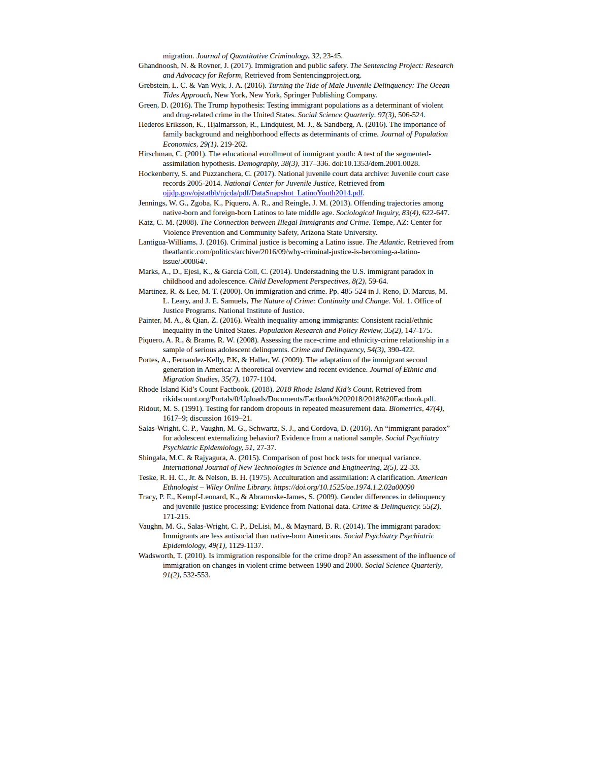migration. Journal of Quantitative Criminology, 32, 23-45.
Ghandnoosh, N. & Rovner, J. (2017). Immigration and public safety. The Sentencing Project: Research and Advocacy for Reform, Retrieved from Sentencingproject.org.
Grebstein, L. C. & Van Wyk, J. A. (2016). Turning the Tide of Male Juvenile Delinquency: The Ocean Tides Approach, New York, New York, Springer Publishing Company.
Green, D. (2016). The Trump hypothesis: Testing immigrant populations as a determinant of violent and drug-related crime in the United States. Social Science Quarterly. 97(3), 506-524.
Hederos Eriksson, K., Hjalmarsson, R., Lindquiest, M. J., & Sandberg, A. (2016). The importance of family background and neighborhood effects as determinants of crime. Journal of Population Economics, 29(1), 219-262.
Hirschman, C. (2001). The educational enrollment of immigrant youth: A test of the segmented-assimilation hypothesis. Demography, 38(3), 317–336. doi:10.1353/dem.2001.0028.
Hockenberry, S. and Puzzanchera, C. (2017). National juvenile court data archive: Juvenile court case records 2005-2014. National Center for Juvenile Justice, Retrieved from ojjdp.gov/ojstatbb/njcda/pdf/DataSnapshot_LatinoYouth2014.pdf.
Jennings, W. G., Zgoba, K., Piquero, A. R., and Reingle, J. M. (2013). Offending trajectories among native-born and foreign-born Latinos to late middle age. Sociological Inquiry, 83(4), 622-647.
Katz, C. M. (2008). The Connection between Illegal Immigrants and Crime. Tempe, AZ: Center for Violence Prevention and Community Safety, Arizona State University.
Lantigua-Williams, J. (2016). Criminal justice is becoming a Latino issue. The Atlantic, Retrieved from theatlantic.com/politics/archive/2016/09/why-criminal-justice-is-becoming-a-latino-issue/500864/.
Marks, A., D., Ejesi, K., & Garcia Coll, C. (2014). Understadning the U.S. immigrant paradox in childhood and adolescence. Child Development Perspectives, 8(2), 59-64.
Martinez, R. & Lee, M. T. (2000). On immigration and crime. Pp. 485-524 in J. Reno, D. Marcus, M. L. Leary, and J. E. Samuels, The Nature of Crime: Continuity and Change. Vol. 1. Office of Justice Programs. National Institute of Justice.
Painter, M. A., & Qian, Z. (2016). Wealth inequality among immigrants: Consistent racial/ethnic inequality in the United States. Population Research and Policy Review, 35(2), 147-175.
Piquero, A. R., & Brame, R. W. (2008). Assessing the race-crime and ethnicity-crime relationship in a sample of serious adolescent delinquents. Crime and Delinquency, 54(3), 390-422.
Portes, A., Fernandez-Kelly, P.K, & Haller, W. (2009). The adaptation of the immigrant second generation in America: A theoretical overview and recent evidence. Journal of Ethnic and Migration Studies, 35(7), 1077-1104.
Rhode Island Kid’s Count Factbook. (2018). 2018 Rhode Island Kid’s Count, Retrieved from rikidscount.org/Portals/0/Uploads/Documents/Factbook%202018/2018%20Factbook.pdf.
Ridout, M. S. (1991). Testing for random dropouts in repeated measurement data. Biometrics, 47(4), 1617–9; discussion 1619–21.
Salas-Wright, C. P., Vaughn, M. G., Schwartz, S. J., and Cordova, D. (2016). An “immigrant paradox” for adolescent externalizing behavior? Evidence from a national sample. Social Psychiatry Psychiatric Epidemiology, 51, 27-37.
Shingala, M.C. & Rajyagura, A. (2015). Comparison of post hock tests for unequal variance. International Journal of New Technologies in Science and Engineering, 2(5), 22-33.
Teske, R. H. C., Jr. & Nelson, B. H. (1975). Acculturation and assimilation: A clarification. American Ethnologist – Wiley Online Library. https://doi.org/10.1525/ae.1974.1.2.02a00090
Tracy, P. E., Kempf-Leonard, K., & Abramoske-James, S. (2009). Gender differences in delinquency and juvenile justice processing: Evidence from National data. Crime & Delinquency. 55(2), 171-215.
Vaughn, M. G., Salas-Wright, C. P., DeLisi, M., & Maynard, B. R. (2014). The immigrant paradox: Immigrants are less antisocial than native-born Americans. Social Psychiatry Psychiatric Epidemiology, 49(1), 1129-1137.
Wadsworth, T. (2010). Is immigration responsible for the crime drop? An assessment of the influence of immigration on changes in violent crime between 1990 and 2000. Social Science Quarterly, 91(2), 532-553.